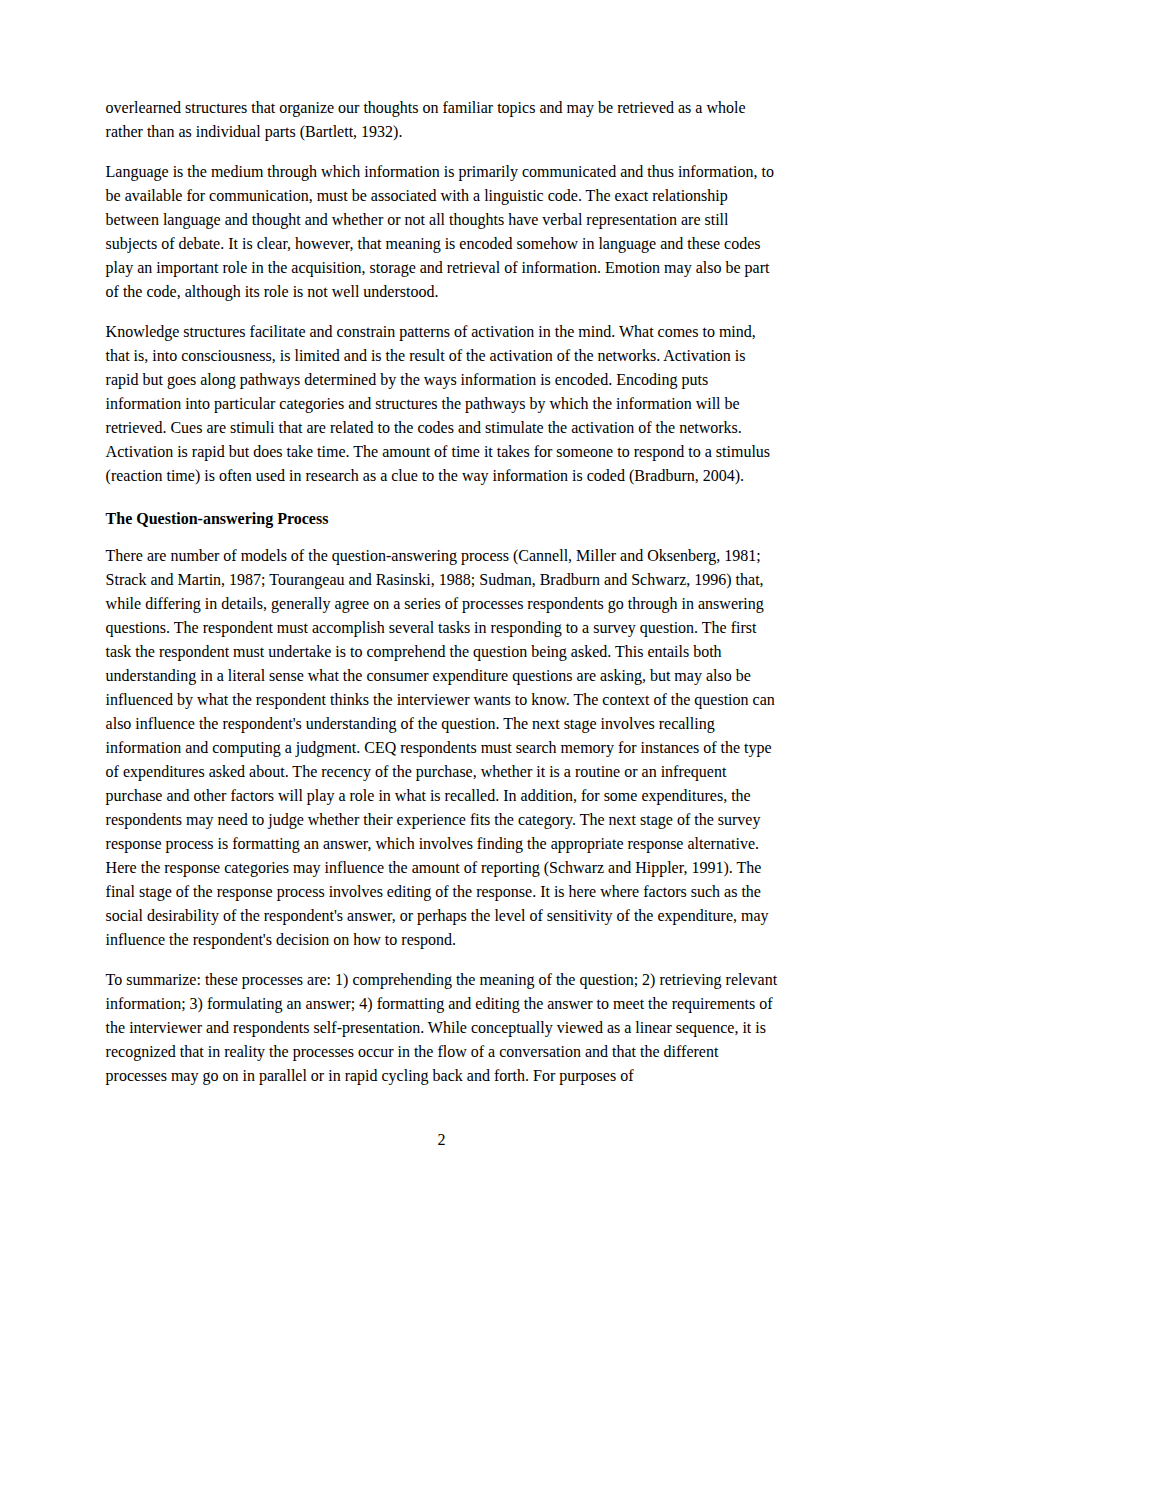overlearned structures that organize our thoughts on familiar topics and may be retrieved as a whole rather than as individual parts (Bartlett, 1932).
Language is the medium through which information is primarily communicated and thus information, to be available for communication, must be associated with a linguistic code. The exact relationship between language and thought and whether or not all thoughts have verbal representation are still subjects of debate. It is clear, however, that meaning is encoded somehow in language and these codes play an important role in the acquisition, storage and retrieval of information. Emotion may also be part of the code, although its role is not well understood.
Knowledge structures facilitate and constrain patterns of activation in the mind. What comes to mind, that is, into consciousness, is limited and is the result of the activation of the networks. Activation is rapid but goes along pathways determined by the ways information is encoded. Encoding puts information into particular categories and structures the pathways by which the information will be retrieved. Cues are stimuli that are related to the codes and stimulate the activation of the networks. Activation is rapid but does take time. The amount of time it takes for someone to respond to a stimulus (reaction time) is often used in research as a clue to the way information is coded (Bradburn, 2004).
The Question-answering Process
There are number of models of the question-answering process (Cannell, Miller and Oksenberg, 1981; Strack and Martin, 1987; Tourangeau and Rasinski, 1988; Sudman, Bradburn and Schwarz, 1996) that, while differing in details, generally agree on a series of processes respondents go through in answering questions. The respondent must accomplish several tasks in responding to a survey question. The first task the respondent must undertake is to comprehend the question being asked. This entails both understanding in a literal sense what the consumer expenditure questions are asking, but may also be influenced by what the respondent thinks the interviewer wants to know. The context of the question can also influence the respondent's understanding of the question. The next stage involves recalling information and computing a judgment. CEQ respondents must search memory for instances of the type of expenditures asked about. The recency of the purchase, whether it is a routine or an infrequent purchase and other factors will play a role in what is recalled. In addition, for some expenditures, the respondents may need to judge whether their experience fits the category. The next stage of the survey response process is formatting an answer, which involves finding the appropriate response alternative. Here the response categories may influence the amount of reporting (Schwarz and Hippler, 1991). The final stage of the response process involves editing of the response. It is here where factors such as the social desirability of the respondent's answer, or perhaps the level of sensitivity of the expenditure, may influence the respondent's decision on how to respond.
To summarize: these processes are: 1) comprehending the meaning of the question; 2) retrieving relevant information; 3) formulating an answer; 4) formatting and editing the answer to meet the requirements of the interviewer and respondents self-presentation. While conceptually viewed as a linear sequence, it is recognized that in reality the processes occur in the flow of a conversation and that the different processes may go on in parallel or in rapid cycling back and forth. For purposes of
2